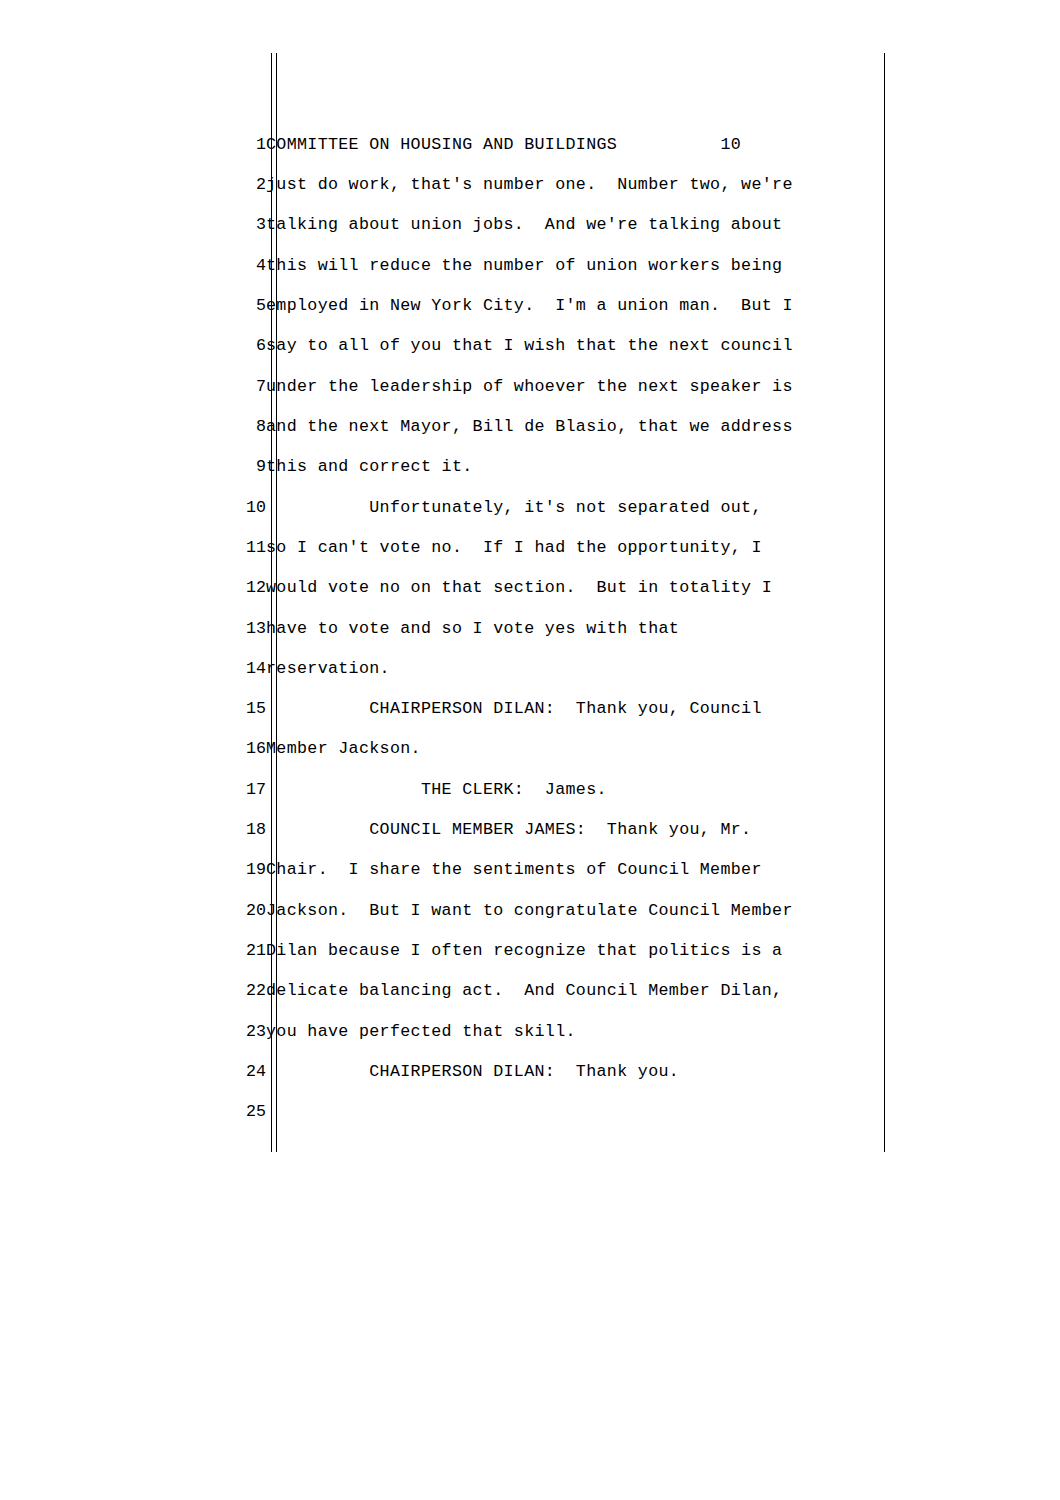| 1 | COMMITTEE ON HOUSING AND BUILDINGS 10 |
| 2 | just do work, that's number one. Number two, we're |
| 3 | talking about union jobs. And we're talking about |
| 4 | this will reduce the number of union workers being |
| 5 | employed in New York City. I'm a union man. But I |
| 6 | say to all of you that I wish that the next council |
| 7 | under the leadership of whoever the next speaker is |
| 8 | and the next Mayor, Bill de Blasio, that we address |
| 9 | this and correct it. |
| 10 | Unfortunately, it's not separated out, |
| 11 | so I can't vote no. If I had the opportunity, I |
| 12 | would vote no on that section. But in totality I |
| 13 | have to vote and so I vote yes with that |
| 14 | reservation. |
| 15 | CHAIRPERSON DILAN: Thank you, Council |
| 16 | Member Jackson. |
| 17 | THE CLERK: James. |
| 18 | COUNCIL MEMBER JAMES: Thank you, Mr. |
| 19 | Chair. I share the sentiments of Council Member |
| 20 | Jackson. But I want to congratulate Council Member |
| 21 | Dilan because I often recognize that politics is a |
| 22 | delicate balancing act. And Council Member Dilan, |
| 23 | you have perfected that skill. |
| 24 | CHAIRPERSON DILAN: Thank you. |
| 25 | |